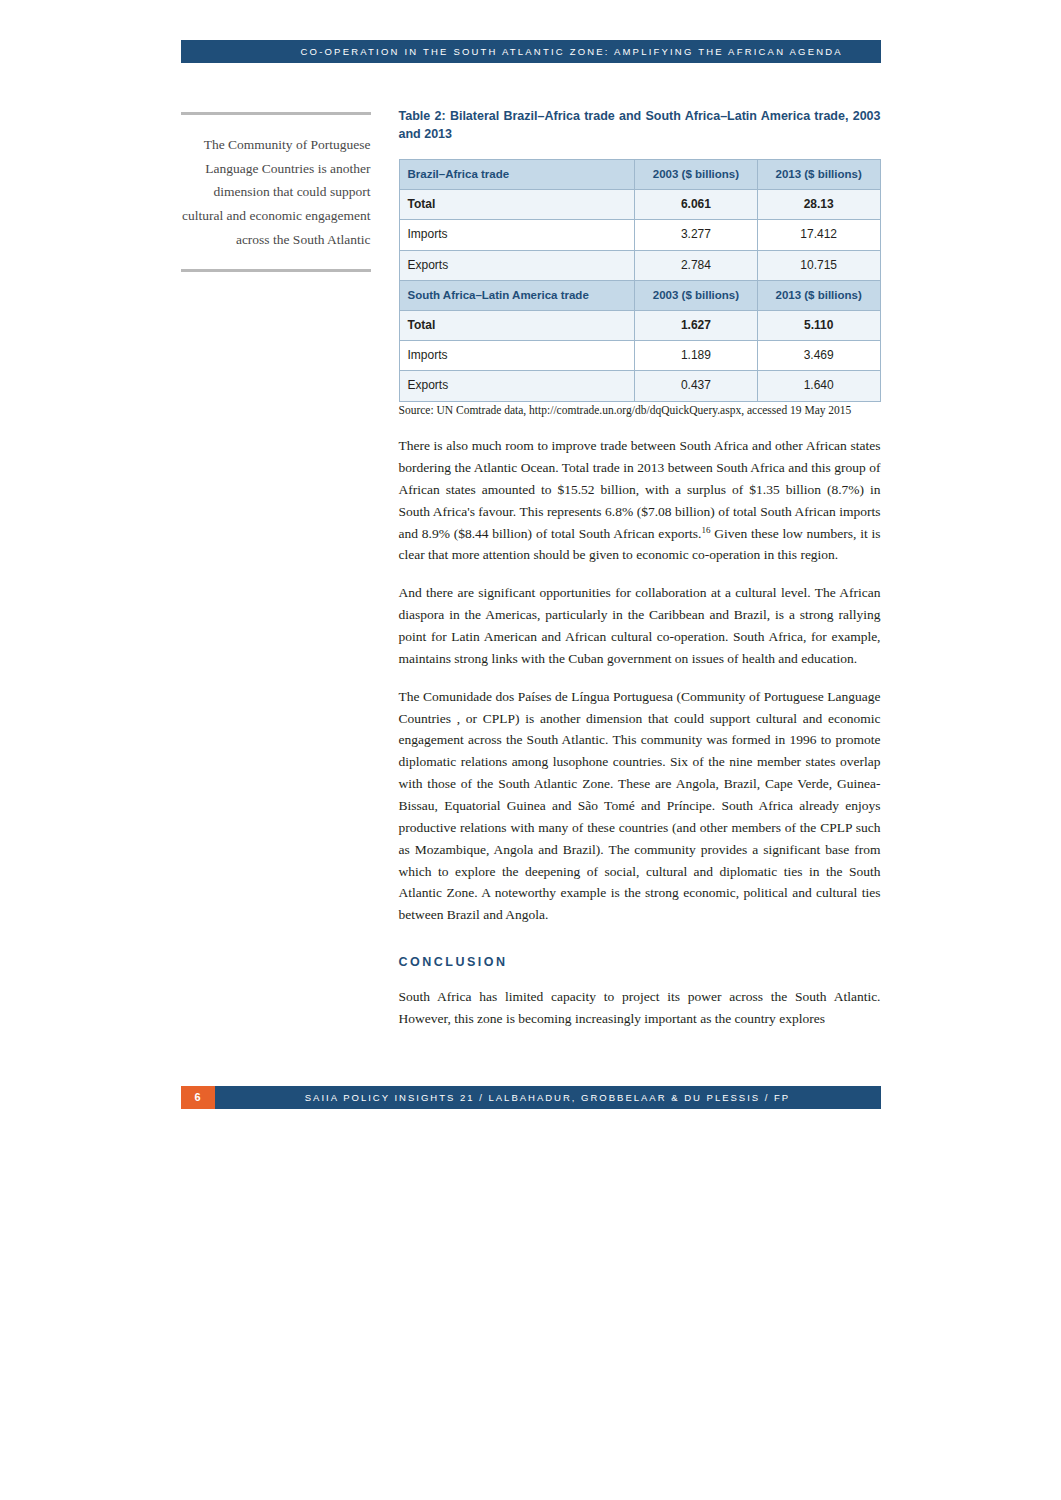Co-operation in the South Atlantic Zone: Amplifying the African Agenda
The Community of Portuguese Language Countries is another dimension that could support cultural and economic engagement across the South Atlantic
Table 2: Bilateral Brazil–Africa trade and South Africa–Latin America trade, 2003 and 2013
| Brazil–Africa trade | 2003 ($ billions) | 2013 ($ billions) |
| --- | --- | --- |
| Total | 6.061 | 28.13 |
| Imports | 3.277 | 17.412 |
| Exports | 2.784 | 10.715 |
| South Africa–Latin America trade | 2003 ($ billions) | 2013 ($ billions) |
| Total | 1.627 | 5.110 |
| Imports | 1.189 | 3.469 |
| Exports | 0.437 | 1.640 |
Source: UN Comtrade data, http://comtrade.un.org/db/dqQuickQuery.aspx, accessed 19 May 2015
There is also much room to improve trade between South Africa and other African states bordering the Atlantic Ocean. Total trade in 2013 between South Africa and this group of African states amounted to $15.52 billion, with a surplus of $1.35 billion (8.7%) in South Africa's favour. This represents 6.8% ($7.08 billion) of total South African imports and 8.9% ($8.44 billion) of total South African exports.16 Given these low numbers, it is clear that more attention should be given to economic co-operation in this region.
And there are significant opportunities for collaboration at a cultural level. The African diaspora in the Americas, particularly in the Caribbean and Brazil, is a strong rallying point for Latin American and African cultural co-operation. South Africa, for example, maintains strong links with the Cuban government on issues of health and education.
The Comunidade dos Países de Língua Portuguesa (Community of Portuguese Language Countries , or CPLP) is another dimension that could support cultural and economic engagement across the South Atlantic. This community was formed in 1996 to promote diplomatic relations among lusophone countries. Six of the nine member states overlap with those of the South Atlantic Zone. These are Angola, Brazil, Cape Verde, Guinea-Bissau, Equatorial Guinea and São Tomé and Príncipe. South Africa already enjoys productive relations with many of these countries (and other members of the CPLP such as Mozambique, Angola and Brazil). The community provides a significant base from which to explore the deepening of social, cultural and diplomatic ties in the South Atlantic Zone. A noteworthy example is the strong economic, political and cultural ties between Brazil and Angola.
Conclusion
South Africa has limited capacity to project its power across the South Atlantic. However, this zone is becoming increasingly important as the country explores
6
SAIIA Policy Insights 21 / Lalbahadur, Grobbelaar & du Plessis / FP